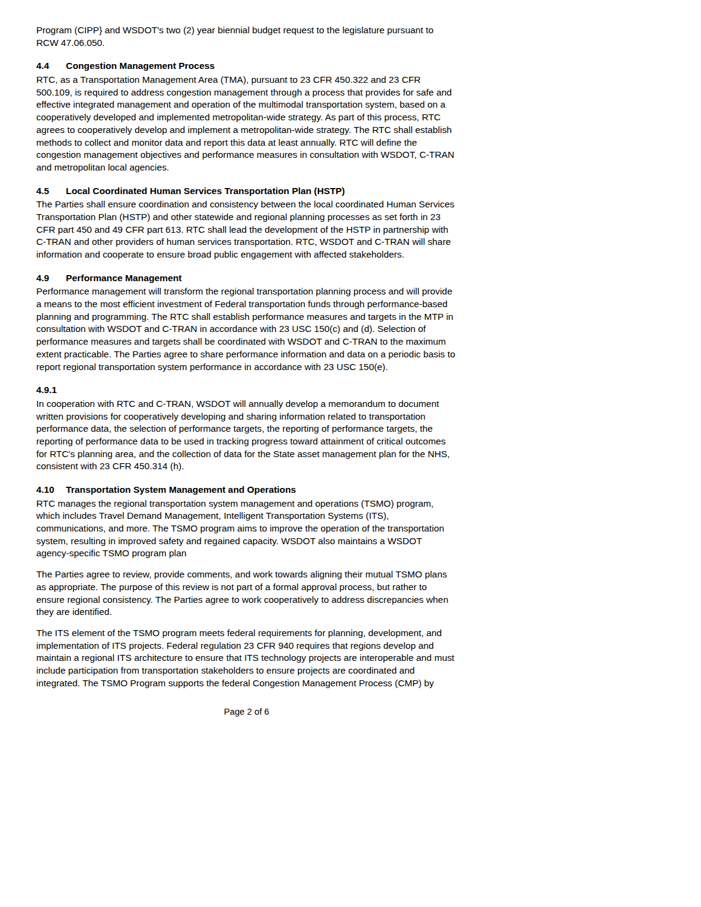Program (CIPP} and WSDOT's two (2) year biennial budget request to the legislature pursuant to RCW 47.06.050.
4.4 Congestion Management Process
RTC, as a Transportation Management Area (TMA), pursuant to 23 CFR 450.322 and 23 CFR 500.109, is required to address congestion management through a process that provides for safe and effective integrated management and operation of the multimodal transportation system, based on a cooperatively developed and implemented metropolitan-wide strategy. As part of this process, RTC agrees to cooperatively develop and implement a metropolitan-wide strategy. The RTC shall establish methods to collect and monitor data and report this data at least annually. RTC will define the congestion management objectives and performance measures in consultation with WSDOT, C-TRAN and metropolitan local agencies.
4.5 Local Coordinated Human Services Transportation Plan (HSTP)
The Parties shall ensure coordination and consistency between the local coordinated Human Services Transportation Plan (HSTP) and other statewide and regional planning processes as set forth in 23 CFR part 450 and 49 CFR part 613. RTC shall lead the development of the HSTP in partnership with C-TRAN and other providers of human services transportation. RTC, WSDOT and C-TRAN will share information and cooperate to ensure broad public engagement with affected stakeholders.
4.9 Performance Management
Performance management will transform the regional transportation planning process and will provide a means to the most efficient investment of Federal transportation funds through performance-based planning and programming. The RTC shall establish performance measures and targets in the MTP in consultation with WSDOT and C-TRAN in accordance with 23 USC 150(c) and (d). Selection of performance measures and targets shall be coordinated with WSDOT and C-TRAN to the maximum extent practicable. The Parties agree to share performance information and data on a periodic basis to report regional transportation system performance in accordance with 23 USC 150(e).
4.9.1
In cooperation with RTC and C-TRAN, WSDOT will annually develop a memorandum to document written provisions for cooperatively developing and sharing information related to transportation performance data, the selection of performance targets, the reporting of performance targets, the reporting of performance data to be used in tracking progress toward attainment of critical outcomes for RTC's planning area, and the collection of data for the State asset management plan for the NHS, consistent with 23 CFR 450.314 (h).
4.10 Transportation System Management and Operations
RTC manages the regional transportation system management and operations (TSMO) program, which includes Travel Demand Management, Intelligent Transportation Systems (ITS), communications, and more. The TSMO program aims to improve the operation of the transportation system, resulting in improved safety and regained capacity. WSDOT also maintains a WSDOT agency-specific TSMO program plan
The Parties agree to review, provide comments, and work towards aligning their mutual TSMO plans as appropriate. The purpose of this review is not part of a formal approval process, but rather to ensure regional consistency. The Parties agree to work cooperatively to address discrepancies when they are identified.
The ITS element of the TSMO program meets federal requirements for planning, development, and implementation of ITS projects. Federal regulation 23 CFR 940 requires that regions develop and maintain a regional ITS architecture to ensure that ITS technology projects are interoperable and must include participation from transportation stakeholders to ensure projects are coordinated and integrated. The TSMO Program supports the federal Congestion Management Process (CMP) by
Page 2 of 6